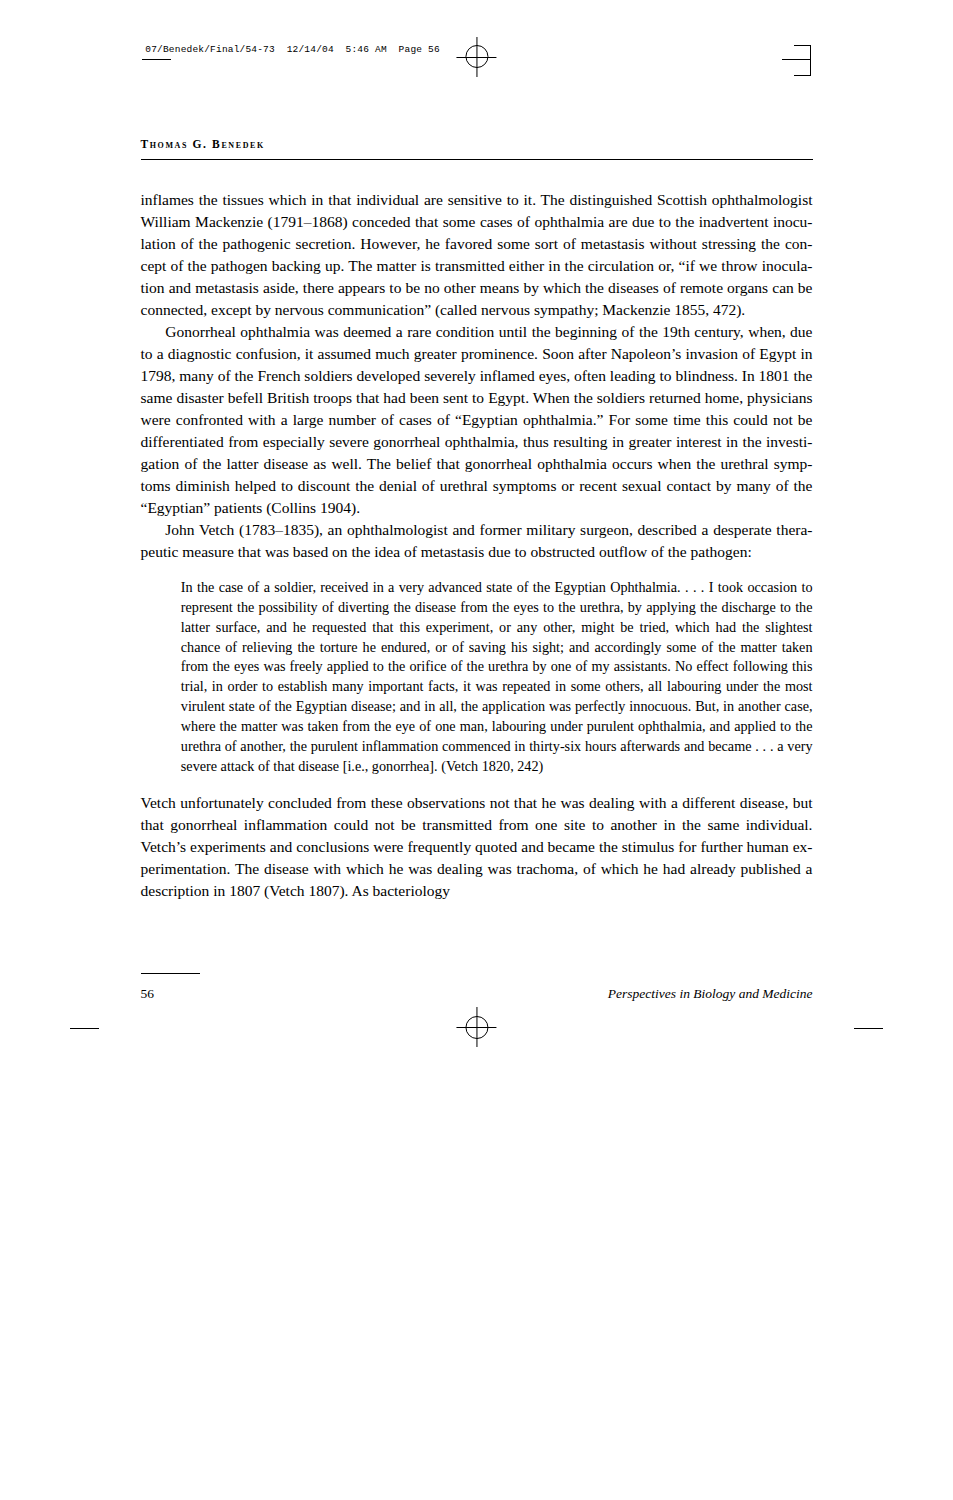07/Benedek/Final/54-73 12/14/04 5:46 AM Page 56
Thomas G. Benedek
inflames the tissues which in that individual are sensitive to it. The distinguished Scottish ophthalmologist William Mackenzie (1791–1868) conceded that some cases of ophthalmia are due to the inadvertent inoculation of the pathogenic secretion. However, he favored some sort of metastasis without stressing the concept of the pathogen backing up. The matter is transmitted either in the circulation or, “if we throw inoculation and metastasis aside, there appears to be no other means by which the diseases of remote organs can be connected, except by nervous communication” (called nervous sympathy; Mackenzie 1855, 472).
Gonorrheal ophthalmia was deemed a rare condition until the beginning of the 19th century, when, due to a diagnostic confusion, it assumed much greater prominence. Soon after Napoleon’s invasion of Egypt in 1798, many of the French soldiers developed severely inflamed eyes, often leading to blindness. In 1801 the same disaster befell British troops that had been sent to Egypt. When the soldiers returned home, physicians were confronted with a large number of cases of “Egyptian ophthalmia.” For some time this could not be differentiated from especially severe gonorrheal ophthalmia, thus resulting in greater interest in the investigation of the latter disease as well. The belief that gonorrheal ophthalmia occurs when the urethral symptoms diminish helped to discount the denial of urethral symptoms or recent sexual contact by many of the “Egyptian” patients (Collins 1904).
John Vetch (1783–1835), an ophthalmologist and former military surgeon, described a desperate therapeutic measure that was based on the idea of metastasis due to obstructed outflow of the pathogen:
In the case of a soldier, received in a very advanced state of the Egyptian Ophthalmia. . . . I took occasion to represent the possibility of diverting the disease from the eyes to the urethra, by applying the discharge to the latter surface, and he requested that this experiment, or any other, might be tried, which had the slightest chance of relieving the torture he endured, or of saving his sight; and accordingly some of the matter taken from the eyes was freely applied to the orifice of the urethra by one of my assistants. No effect following this trial, in order to establish many important facts, it was repeated in some others, all labouring under the most virulent state of the Egyptian disease; and in all, the application was perfectly innocuous. But, in another case, where the matter was taken from the eye of one man, labouring under purulent ophthalmia, and applied to the urethra of another, the purulent inflammation commenced in thirty-six hours afterwards and became . . . a very severe attack of that disease [i.e., gonorrhea]. (Vetch 1820, 242)
Vetch unfortunately concluded from these observations not that he was dealing with a different disease, but that gonorrheal inflammation could not be transmitted from one site to another in the same individual. Vetch’s experiments and conclusions were frequently quoted and became the stimulus for further human experimentation. The disease with which he was dealing was trachoma, of which he had already published a description in 1807 (Vetch 1807). As bacteriology
56
Perspectives in Biology and Medicine